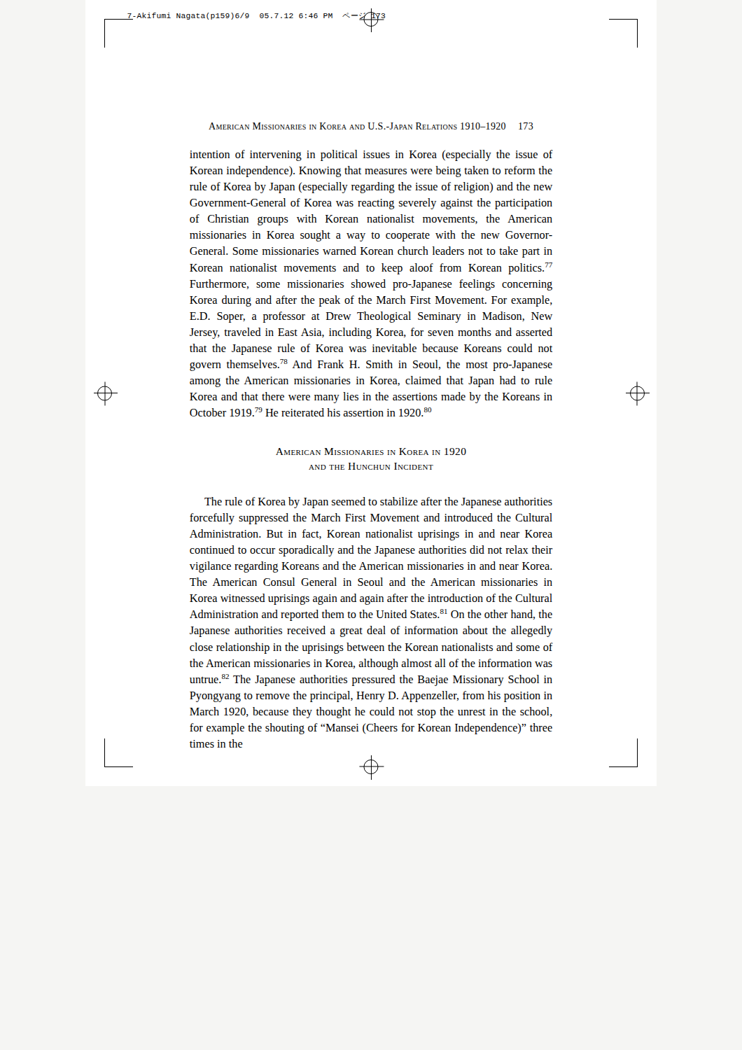7-Akifumi Nagata(p159)6/9 05.7.12 6:46 PM ページ 173
American Missionaries in Korea and U.S.-Japan Relations 1910–1920173
intention of intervening in political issues in Korea (especially the issue of Korean independence). Knowing that measures were being taken to reform the rule of Korea by Japan (especially regarding the issue of religion) and the new Government-General of Korea was reacting severely against the participation of Christian groups with Korean nationalist movements, the American missionaries in Korea sought a way to cooperate with the new Governor-General. Some missionaries warned Korean church leaders not to take part in Korean nationalist movements and to keep aloof from Korean politics.77 Furthermore, some missionaries showed pro-Japanese feelings concerning Korea during and after the peak of the March First Movement. For example, E.D. Soper, a professor at Drew Theological Seminary in Madison, New Jersey, traveled in East Asia, including Korea, for seven months and asserted that the Japanese rule of Korea was inevitable because Koreans could not govern themselves.78 And Frank H. Smith in Seoul, the most pro-Japanese among the American missionaries in Korea, claimed that Japan had to rule Korea and that there were many lies in the assertions made by the Koreans in October 1919.79 He reiterated his assertion in 1920.80
American Missionaries in Korea in 1920
and the Hunchun Incident
The rule of Korea by Japan seemed to stabilize after the Japanese authorities forcefully suppressed the March First Movement and introduced the Cultural Administration. But in fact, Korean nationalist uprisings in and near Korea continued to occur sporadically and the Japanese authorities did not relax their vigilance regarding Koreans and the American missionaries in and near Korea. The American Consul General in Seoul and the American missionaries in Korea witnessed uprisings again and again after the introduction of the Cultural Administration and reported them to the United States.81 On the other hand, the Japanese authorities received a great deal of information about the allegedly close relationship in the uprisings between the Korean nationalists and some of the American missionaries in Korea, although almost all of the information was untrue.82 The Japanese authorities pressured the Baejae Missionary School in Pyongyang to remove the principal, Henry D. Appenzeller, from his position in March 1920, because they thought he could not stop the unrest in the school, for example the shouting of “Mansei (Cheers for Korean Independence)” three times in the